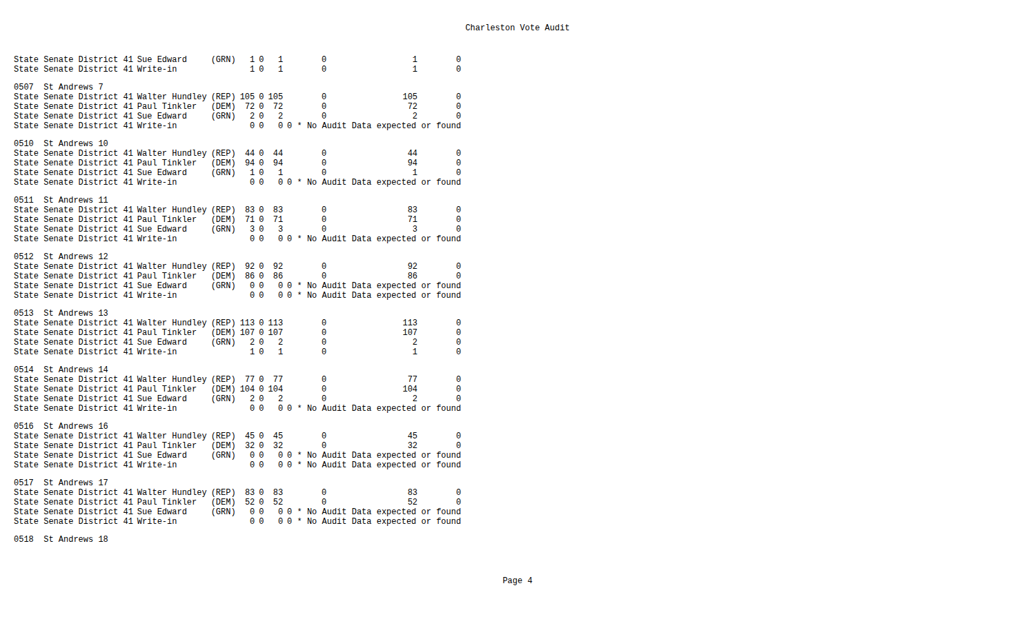Charleston Vote Audit
| State Senate District 41 | Sue Edward | (GRN) | 1 | 0 | 1 | 0 | 1 | 0 |
| State Senate District 41 | Write-in | | 1 | 0 | 1 | 0 | 1 | 0 |
| 0507 St Andrews 7 |
| State Senate District 41 | Walter Hundley | (REP) | 105 | 0 | 105 | 0 | 105 | 0 |
| State Senate District 41 | Paul Tinkler | (DEM) | 72 | 0 | 72 | 0 | 72 | 0 |
| State Senate District 41 | Sue Edward | (GRN) | 2 | 0 | 2 | 0 | 2 | 0 |
| State Senate District 41 | Write-in | | 0 | 0 | 0 | 0 * No Audit Data expected or found |
| 0510 St Andrews 10 |
| State Senate District 41 | Walter Hundley | (REP) | 44 | 0 | 44 | 0 | 44 | 0 |
| State Senate District 41 | Paul Tinkler | (DEM) | 94 | 0 | 94 | 0 | 94 | 0 |
| State Senate District 41 | Sue Edward | (GRN) | 1 | 0 | 1 | 0 | 1 | 0 |
| State Senate District 41 | Write-in | | 0 | 0 | 0 | 0 * No Audit Data expected or found |
| 0511 St Andrews 11 |
| State Senate District 41 | Walter Hundley | (REP) | 83 | 0 | 83 | 0 | 83 | 0 |
| State Senate District 41 | Paul Tinkler | (DEM) | 71 | 0 | 71 | 0 | 71 | 0 |
| State Senate District 41 | Sue Edward | (GRN) | 3 | 0 | 3 | 0 | 3 | 0 |
| State Senate District 41 | Write-in | | 0 | 0 | 0 | 0 * No Audit Data expected or found |
| 0512 St Andrews 12 |
| State Senate District 41 | Walter Hundley | (REP) | 92 | 0 | 92 | 0 | 92 | 0 |
| State Senate District 41 | Paul Tinkler | (DEM) | 86 | 0 | 86 | 0 | 86 | 0 |
| State Senate District 41 | Sue Edward | (GRN) | 0 | 0 | 0 | 0 * No Audit Data expected or found |
| State Senate District 41 | Write-in | | 0 | 0 | 0 | 0 * No Audit Data expected or found |
| 0513 St Andrews 13 |
| State Senate District 41 | Walter Hundley | (REP) | 113 | 0 | 113 | 0 | 113 | 0 |
| State Senate District 41 | Paul Tinkler | (DEM) | 107 | 0 | 107 | 0 | 107 | 0 |
| State Senate District 41 | Sue Edward | (GRN) | 2 | 0 | 2 | 0 | 2 | 0 |
| State Senate District 41 | Write-in | | 1 | 0 | 1 | 0 | 1 | 0 |
| 0514 St Andrews 14 |
| State Senate District 41 | Walter Hundley | (REP) | 77 | 0 | 77 | 0 | 77 | 0 |
| State Senate District 41 | Paul Tinkler | (DEM) | 104 | 0 | 104 | 0 | 104 | 0 |
| State Senate District 41 | Sue Edward | (GRN) | 2 | 0 | 2 | 0 | 2 | 0 |
| State Senate District 41 | Write-in | | 0 | 0 | 0 | 0 * No Audit Data expected or found |
| 0516 St Andrews 16 |
| State Senate District 41 | Walter Hundley | (REP) | 45 | 0 | 45 | 0 | 45 | 0 |
| State Senate District 41 | Paul Tinkler | (DEM) | 32 | 0 | 32 | 0 | 32 | 0 |
| State Senate District 41 | Sue Edward | (GRN) | 0 | 0 | 0 | 0 * No Audit Data expected or found |
| State Senate District 41 | Write-in | | 0 | 0 | 0 | 0 * No Audit Data expected or found |
| 0517 St Andrews 17 |
| State Senate District 41 | Walter Hundley | (REP) | 83 | 0 | 83 | 0 | 83 | 0 |
| State Senate District 41 | Paul Tinkler | (DEM) | 52 | 0 | 52 | 0 | 52 | 0 |
| State Senate District 41 | Sue Edward | (GRN) | 0 | 0 | 0 | 0 * No Audit Data expected or found |
| State Senate District 41 | Write-in | | 0 | 0 | 0 | 0 * No Audit Data expected or found |
| 0518 St Andrews 18 |
Page 4